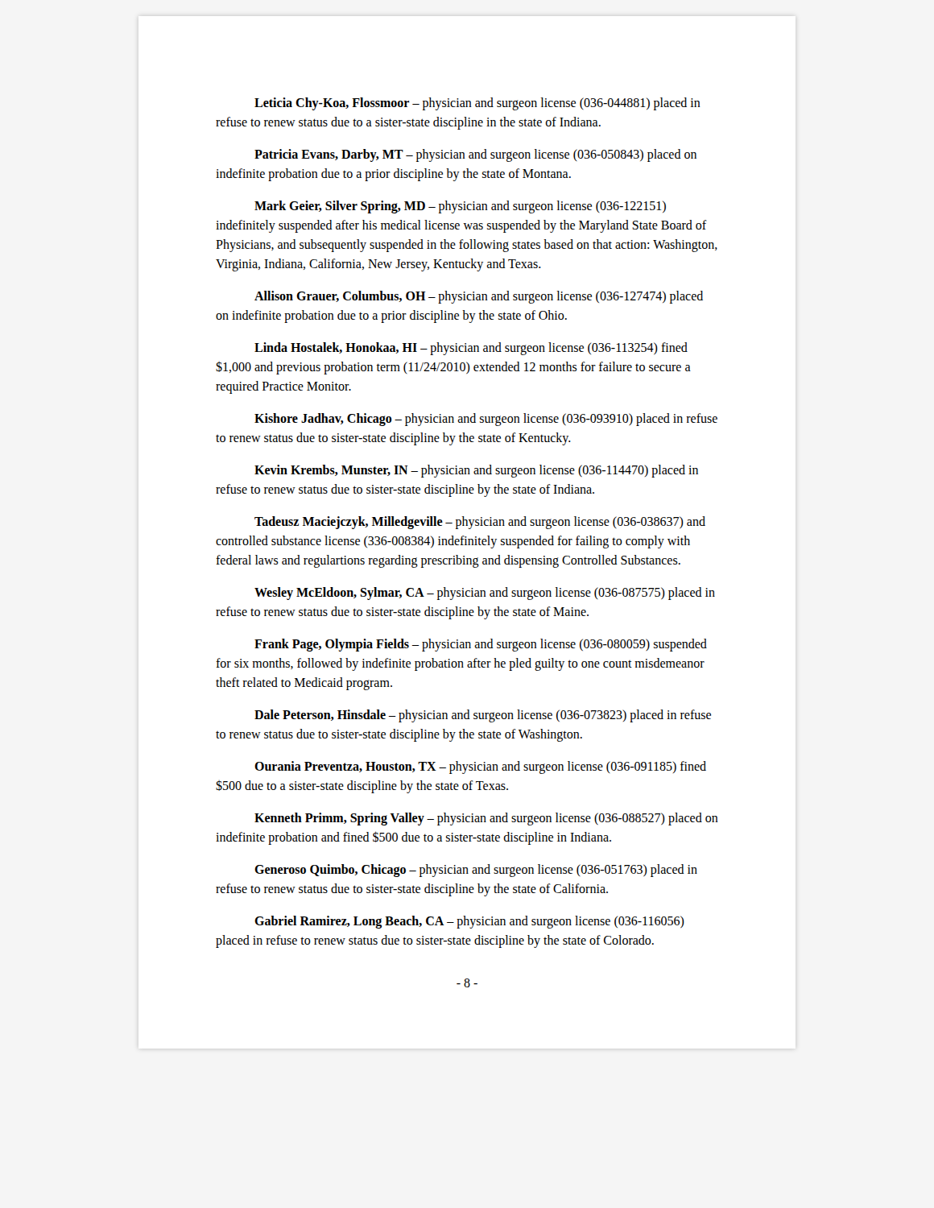Leticia Chy-Koa, Flossmoor – physician and surgeon license (036-044881) placed in refuse to renew status due to a sister-state discipline in the state of Indiana.
Patricia Evans, Darby, MT – physician and surgeon license (036-050843) placed on indefinite probation due to a prior discipline by the state of Montana.
Mark Geier, Silver Spring, MD – physician and surgeon license (036-122151) indefinitely suspended after his medical license was suspended by the Maryland State Board of Physicians, and subsequently suspended in the following states based on that action: Washington, Virginia, Indiana, California, New Jersey, Kentucky and Texas.
Allison Grauer, Columbus, OH – physician and surgeon license (036-127474) placed on indefinite probation due to a prior discipline by the state of Ohio.
Linda Hostalek, Honokaa, HI – physician and surgeon license (036-113254) fined $1,000 and previous probation term (11/24/2010) extended 12 months for failure to secure a required Practice Monitor.
Kishore Jadhav, Chicago – physician and surgeon license (036-093910) placed in refuse to renew status due to sister-state discipline by the state of Kentucky.
Kevin Krembs, Munster, IN – physician and surgeon license (036-114470) placed in refuse to renew status due to sister-state discipline by the state of Indiana.
Tadeusz Maciejczyk, Milledgeville – physician and surgeon license (036-038637) and controlled substance license (336-008384) indefinitely suspended for failing to comply with federal laws and regulartions regarding prescribing and dispensing Controlled Substances.
Wesley McEldoon, Sylmar, CA – physician and surgeon license (036-087575) placed in refuse to renew status due to sister-state discipline by the state of Maine.
Frank Page, Olympia Fields – physician and surgeon license (036-080059) suspended for six months, followed by indefinite probation after he pled guilty to one count misdemeanor theft related to Medicaid program.
Dale Peterson, Hinsdale – physician and surgeon license (036-073823) placed in refuse to renew status due to sister-state discipline by the state of Washington.
Ourania Preventza, Houston, TX – physician and surgeon license (036-091185) fined $500 due to a sister-state discipline by the state of Texas.
Kenneth Primm, Spring Valley – physician and surgeon license (036-088527) placed on indefinite probation and fined $500 due to a sister-state discipline in Indiana.
Generoso Quimbo, Chicago – physician and surgeon license (036-051763) placed in refuse to renew status due to sister-state discipline by the state of California.
Gabriel Ramirez, Long Beach, CA – physician and surgeon license (036-116056) placed in refuse to renew status due to sister-state discipline by the state of Colorado.
- 8 -